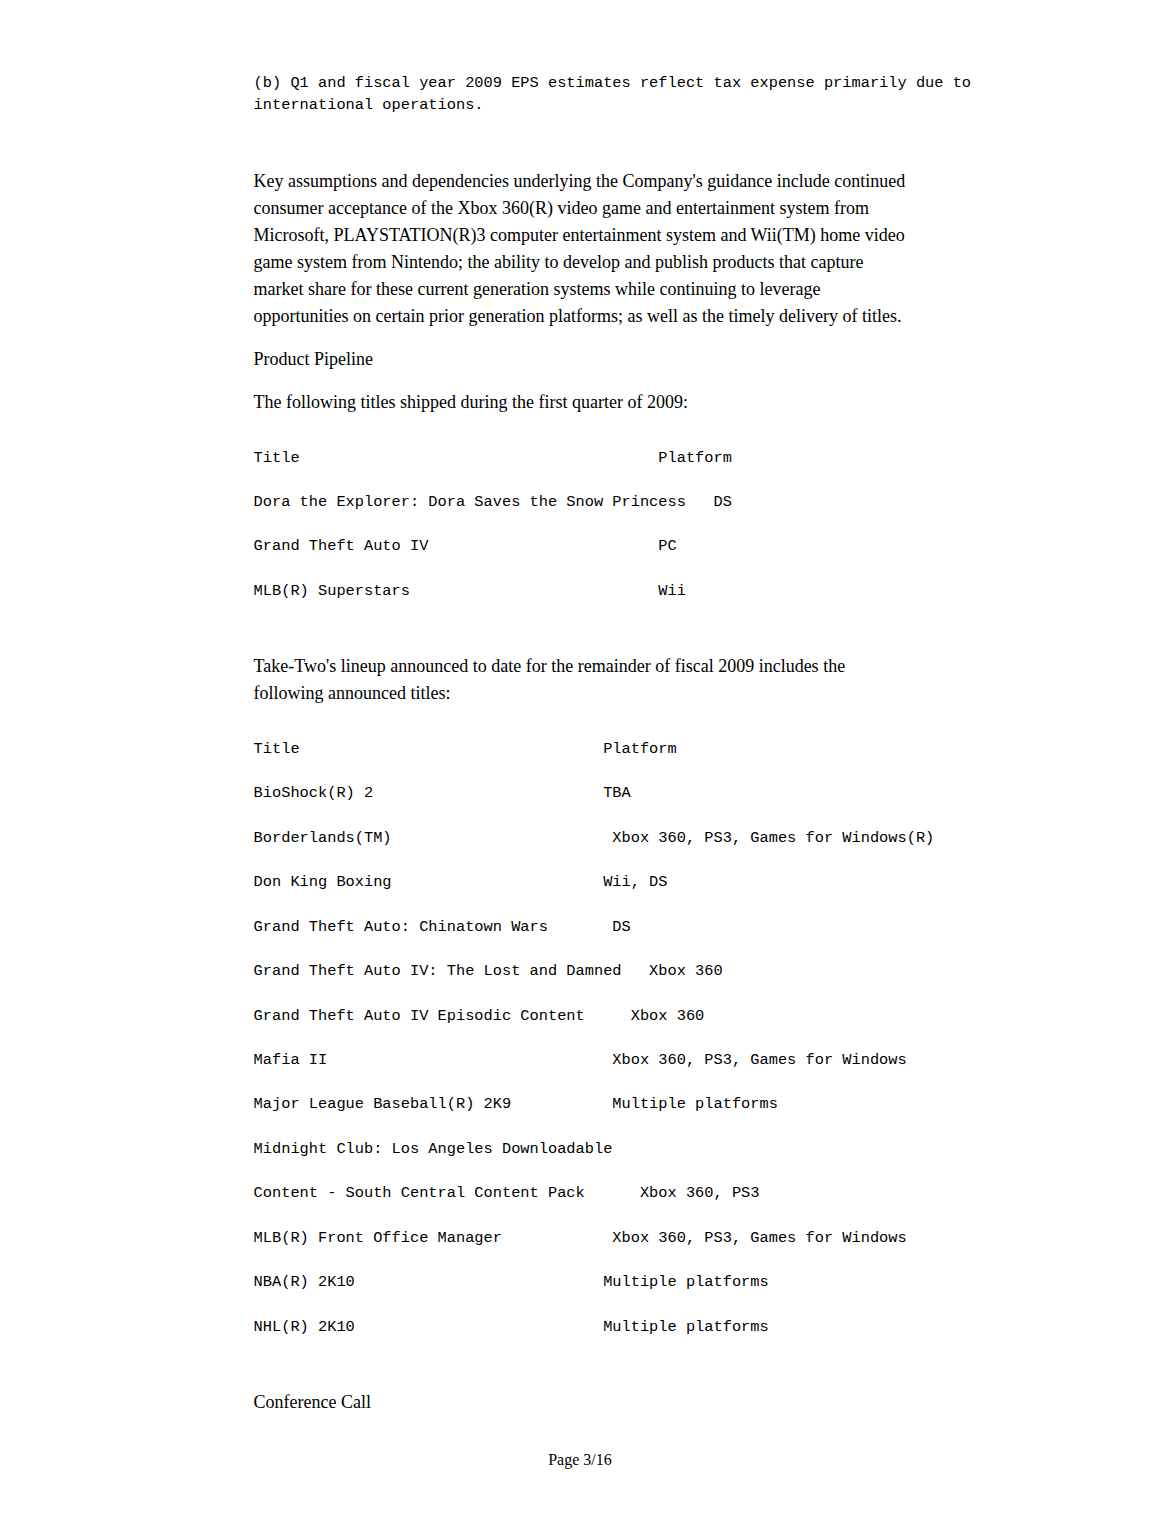(b) Q1 and fiscal year 2009 EPS estimates reflect tax expense primarily due to
international operations.
Key assumptions and dependencies underlying the Company's guidance include continued consumer acceptance of the Xbox 360(R) video game and entertainment system from Microsoft, PLAYSTATION(R)3 computer entertainment system and Wii(TM) home video game system from Nintendo; the ability to develop and publish products that capture market share for these current generation systems while continuing to leverage opportunities on certain prior generation platforms; as well as the timely delivery of titles.
Product Pipeline
The following titles shipped during the first quarter of 2009:
Title                                       Platform

Dora the Explorer: Dora Saves the Snow Princess   DS

Grand Theft Auto IV                         PC

MLB(R) Superstars                           Wii
Take-Two's lineup announced to date for the remainder of fiscal 2009 includes the following announced titles:
Title                                 Platform

BioShock(R) 2                         TBA

Borderlands(TM)                        Xbox 360, PS3, Games for Windows(R)

Don King Boxing                       Wii, DS

Grand Theft Auto: Chinatown Wars       DS

Grand Theft Auto IV: The Lost and Damned   Xbox 360

Grand Theft Auto IV Episodic Content     Xbox 360

Mafia II                               Xbox 360, PS3, Games for Windows

Major League Baseball(R) 2K9           Multiple platforms

Midnight Club: Los Angeles Downloadable

Content - South Central Content Pack      Xbox 360, PS3

MLB(R) Front Office Manager            Xbox 360, PS3, Games for Windows

NBA(R) 2K10                           Multiple platforms

NHL(R) 2K10                           Multiple platforms
Conference Call
Page 3/16